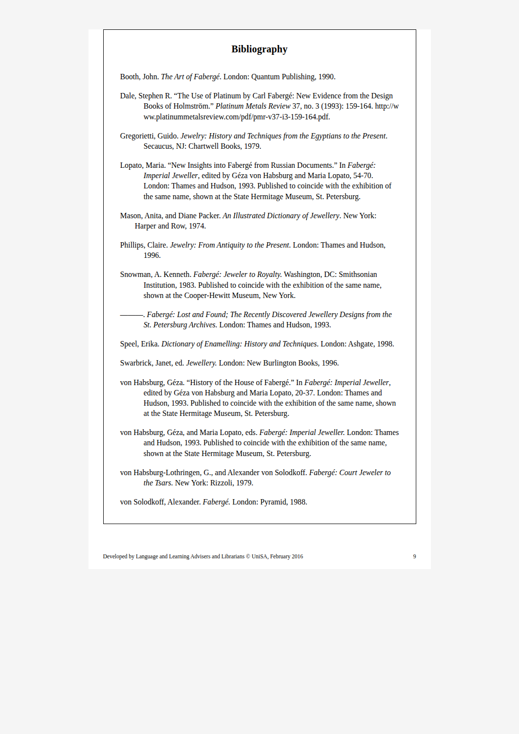Bibliography
Booth, John. The Art of Fabergé. London: Quantum Publishing, 1990.
Dale, Stephen R. “The Use of Platinum by Carl Fabergé: New Evidence from the Design Books of Holmström.” Platinum Metals Review 37, no. 3 (1993): 159-164. http://www.platinummetalsreview.com/pdf/pmr-v37-i3-159-164.pdf.
Gregorietti, Guido. Jewelry: History and Techniques from the Egyptians to the Present. Secaucus, NJ: Chartwell Books, 1979.
Lopato, Maria. “New Insights into Fabergé from Russian Documents.” In Fabergé: Imperial Jeweller, edited by Géza von Habsburg and Maria Lopato, 54-70. London: Thames and Hudson, 1993. Published to coincide with the exhibition of the same name, shown at the State Hermitage Museum, St. Petersburg.
Mason, Anita, and Diane Packer. An Illustrated Dictionary of Jewellery. New York: Harper and Row, 1974.
Phillips, Claire. Jewelry: From Antiquity to the Present. London: Thames and Hudson, 1996.
Snowman, A. Kenneth. Fabergé: Jeweler to Royalty. Washington, DC: Smithsonian Institution, 1983. Published to coincide with the exhibition of the same name, shown at the Cooper-Hewitt Museum, New York.
———. Fabergé: Lost and Found; The Recently Discovered Jewellery Designs from the St. Petersburg Archives. London: Thames and Hudson, 1993.
Speel, Erika. Dictionary of Enamelling: History and Techniques. London: Ashgate, 1998.
Swarbrick, Janet, ed. Jewellery. London: New Burlington Books, 1996.
von Habsburg, Géza. “History of the House of Fabergé.” In Fabergé: Imperial Jeweller, edited by Géza von Habsburg and Maria Lopato, 20-37. London: Thames and Hudson, 1993. Published to coincide with the exhibition of the same name, shown at the State Hermitage Museum, St. Petersburg.
von Habsburg, Géza, and Maria Lopato, eds. Fabergé: Imperial Jeweller. London: Thames and Hudson, 1993. Published to coincide with the exhibition of the same name, shown at the State Hermitage Museum, St. Petersburg.
von Habsburg-Lothringen, G., and Alexander von Solodkoff. Fabergé: Court Jeweler to the Tsars. New York: Rizzoli, 1979.
von Solodkoff, Alexander. Fabergé. London: Pyramid, 1988.
Developed by Language and Learning Advisers and Librarians © UniSA, February 2016 9